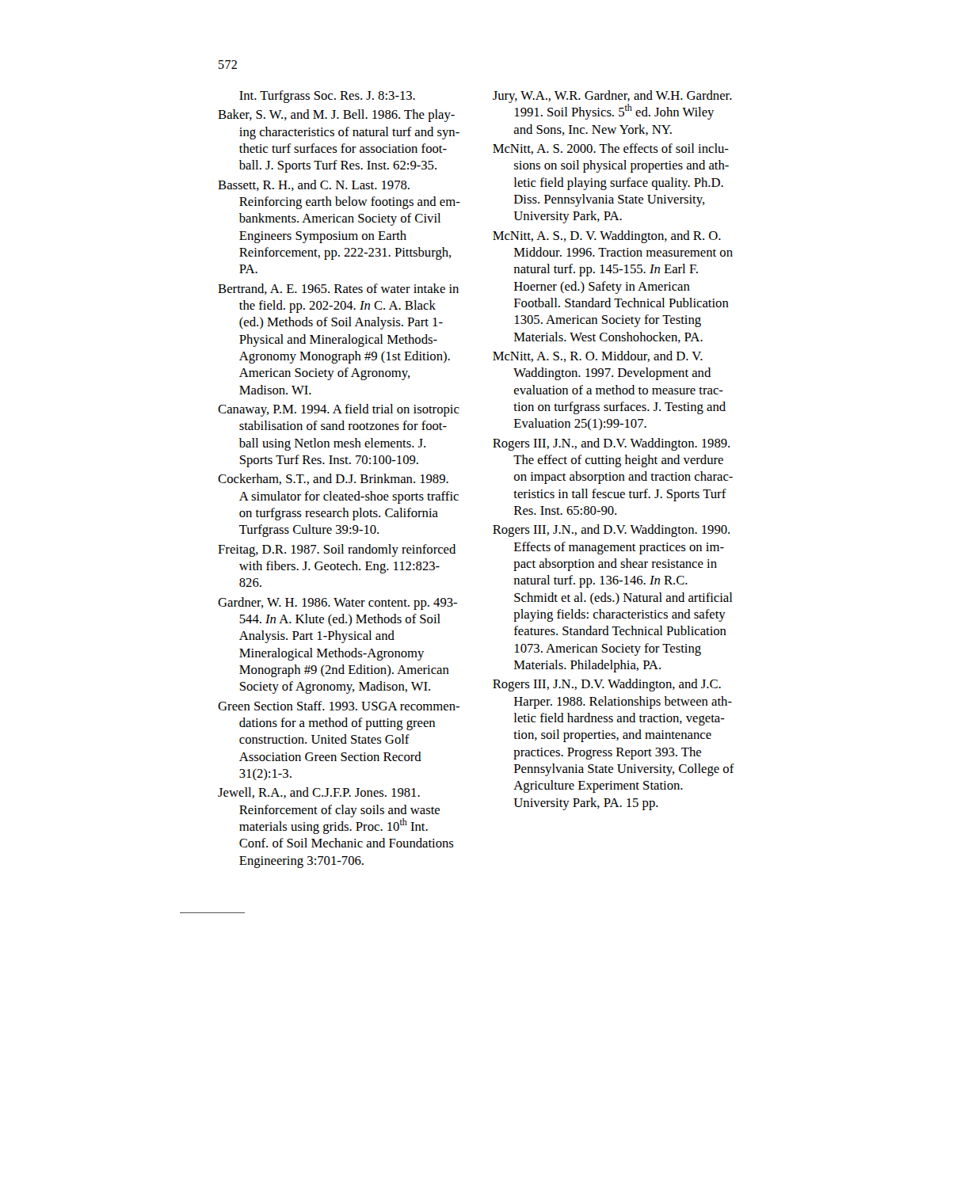572
Int. Turfgrass Soc. Res. J. 8:3-13.
Baker, S. W., and M. J. Bell. 1986. The playing characteristics of natural turf and synthetic turf surfaces for association football. J. Sports Turf Res. Inst. 62:9-35.
Bassett, R. H., and C. N. Last. 1978. Reinforcing earth below footings and embankments. American Society of Civil Engineers Symposium on Earth Reinforcement, pp. 222-231. Pittsburgh, PA.
Bertrand, A. E. 1965. Rates of water intake in the field. pp. 202-204. In C. A. Black (ed.) Methods of Soil Analysis. Part 1-Physical and Mineralogical Methods-Agronomy Monograph #9 (1st Edition). American Society of Agronomy, Madison. WI.
Canaway, P.M. 1994. A field trial on isotropic stabilisation of sand rootzones for football using Netlon mesh elements. J. Sports Turf Res. Inst. 70:100-109.
Cockerham, S.T., and D.J. Brinkman. 1989. A simulator for cleated-shoe sports traffic on turfgrass research plots. California Turfgrass Culture 39:9-10.
Freitag, D.R. 1987. Soil randomly reinforced with fibers. J. Geotech. Eng. 112:823-826.
Gardner, W. H. 1986. Water content. pp. 493-544. In A. Klute (ed.) Methods of Soil Analysis. Part 1-Physical and Mineralogical Methods-Agronomy Monograph #9 (2nd Edition). American Society of Agronomy, Madison, WI.
Green Section Staff. 1993. USGA recommendations for a method of putting green construction. United States Golf Association Green Section Record 31(2):1-3.
Jewell, R.A., and C.J.F.P. Jones. 1981. Reinforcement of clay soils and waste materials using grids. Proc. 10th Int. Conf. of Soil Mechanic and Foundations Engineering 3:701-706.
Jury, W.A., W.R. Gardner, and W.H. Gardner. 1991. Soil Physics. 5th ed. John Wiley and Sons, Inc. New York, NY.
McNitt, A. S. 2000. The effects of soil inclusions on soil physical properties and athletic field playing surface quality. Ph.D. Diss. Pennsylvania State University, University Park, PA.
McNitt, A. S., D. V. Waddington, and R. O. Middour. 1996. Traction measurement on natural turf. pp. 145-155. In Earl F. Hoerner (ed.) Safety in American Football. Standard Technical Publication 1305. American Society for Testing Materials. West Conshohocken, PA.
McNitt, A. S., R. O. Middour, and D. V. Waddington. 1997. Development and evaluation of a method to measure traction on turfgrass surfaces. J. Testing and Evaluation 25(1):99-107.
Rogers III, J.N., and D.V. Waddington. 1989. The effect of cutting height and verdure on impact absorption and traction characteristics in tall fescue turf. J. Sports Turf Res. Inst. 65:80-90.
Rogers III, J.N., and D.V. Waddington. 1990. Effects of management practices on impact absorption and shear resistance in natural turf. pp. 136-146. In R.C. Schmidt et al. (eds.) Natural and artificial playing fields: characteristics and safety features. Standard Technical Publication 1073. American Society for Testing Materials. Philadelphia, PA.
Rogers III, J.N., D.V. Waddington, and J.C. Harper. 1988. Relationships between athletic field hardness and traction, vegetation, soil properties, and maintenance practices. Progress Report 393. The Pennsylvania State University, College of Agriculture Experiment Station. University Park, PA. 15 pp.